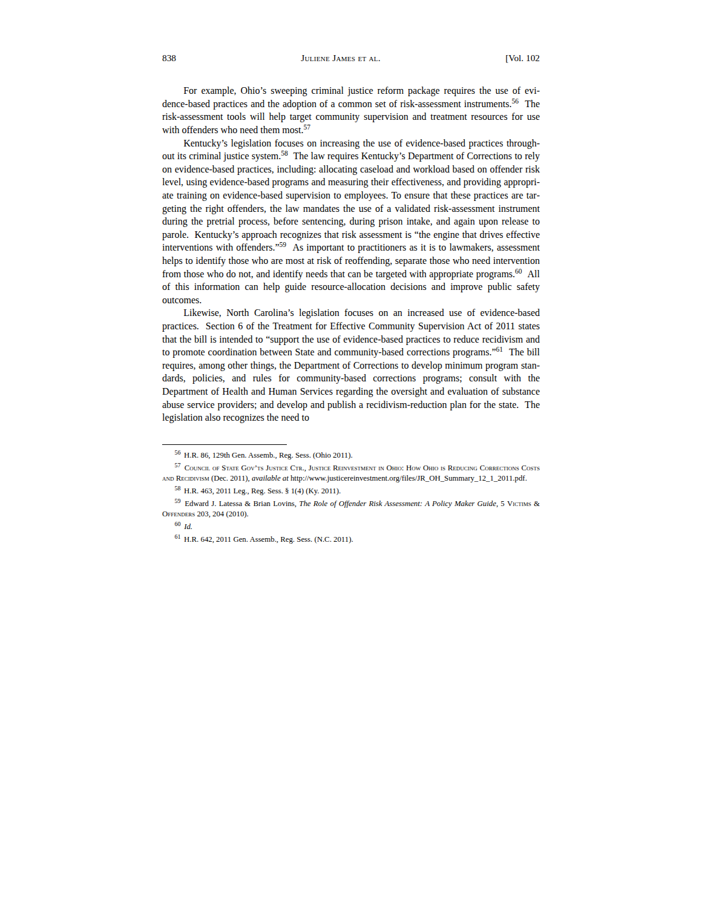838 Juliene James et al. [Vol. 102
For example, Ohio’s sweeping criminal justice reform package requires the use of evidence-based practices and the adoption of a common set of risk-assessment instruments.56 The risk-assessment tools will help target community supervision and treatment resources for use with offenders who need them most.57
Kentucky’s legislation focuses on increasing the use of evidence-based practices throughout its criminal justice system.58 The law requires Kentucky’s Department of Corrections to rely on evidence-based practices, including: allocating caseload and workload based on offender risk level, using evidence-based programs and measuring their effectiveness, and providing appropriate training on evidence-based supervision to employees. To ensure that these practices are targeting the right offenders, the law mandates the use of a validated risk-assessment instrument during the pretrial process, before sentencing, during prison intake, and again upon release to parole. Kentucky’s approach recognizes that risk assessment is “the engine that drives effective interventions with offenders.”59 As important to practitioners as it is to lawmakers, assessment helps to identify those who are most at risk of reoffending, separate those who need intervention from those who do not, and identify needs that can be targeted with appropriate programs.60 All of this information can help guide resource-allocation decisions and improve public safety outcomes.
Likewise, North Carolina’s legislation focuses on an increased use of evidence-based practices. Section 6 of the Treatment for Effective Community Supervision Act of 2011 states that the bill is intended to “support the use of evidence-based practices to reduce recidivism and to promote coordination between State and community-based corrections programs.”61 The bill requires, among other things, the Department of Corrections to develop minimum program standards, policies, and rules for community-based corrections programs; consult with the Department of Health and Human Services regarding the oversight and evaluation of substance abuse service providers; and develop and publish a recidivism-reduction plan for the state. The legislation also recognizes the need to
56 H.R. 86, 129th Gen. Assemb., Reg. Sess. (Ohio 2011).
57 Council of State Gov’ts Justice Ctr., Justice Reinvestment in Ohio: How Ohio is Reducing Corrections Costs and Recidivism (Dec. 2011), available at http://www.justicereinvestment.org/files/JR_OH_Summary_12_1_2011.pdf.
58 H.R. 463, 2011 Leg., Reg. Sess. § 1(4) (Ky. 2011).
59 Edward J. Latessa & Brian Lovins, The Role of Offender Risk Assessment: A Policy Maker Guide, 5 Victims & Offenders 203, 204 (2010).
60 Id.
61 H.R. 642, 2011 Gen. Assemb., Reg. Sess. (N.C. 2011).